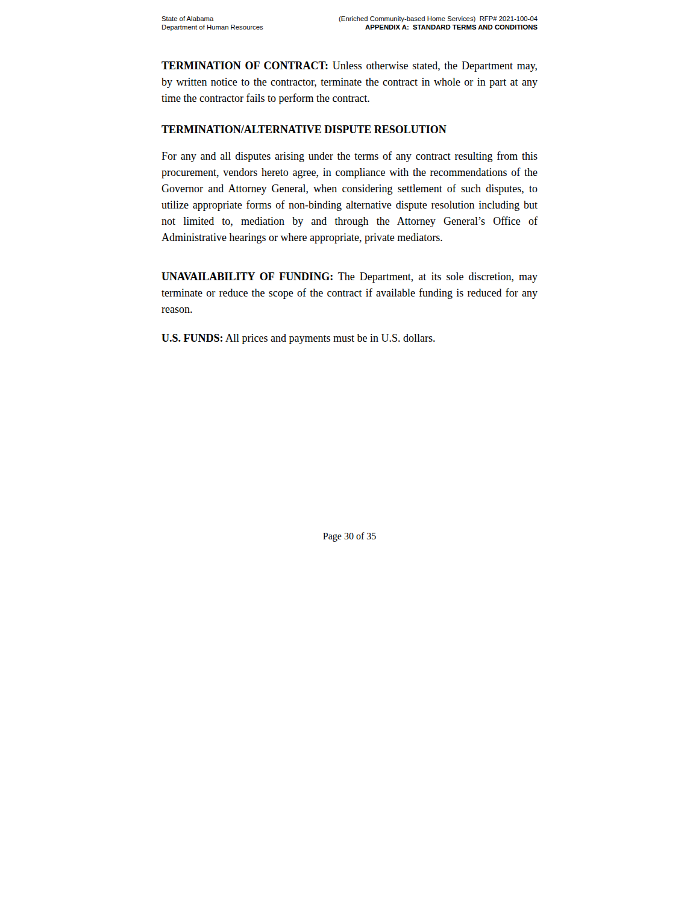| State of Alabama | (Enriched Community-based Home Services) RFP# 2021-100-04 |
| Department of Human Resources | APPENDIX A: STANDARD TERMS AND CONDITIONS |
TERMINATION OF CONTRACT: Unless otherwise stated, the Department may, by written notice to the contractor, terminate the contract in whole or in part at any time the contractor fails to perform the contract.
TERMINATION/ALTERNATIVE DISPUTE RESOLUTION
For any and all disputes arising under the terms of any contract resulting from this procurement, vendors hereto agree, in compliance with the recommendations of the Governor and Attorney General, when considering settlement of such disputes, to utilize appropriate forms of non-binding alternative dispute resolution including but not limited to, mediation by and through the Attorney General’s Office of Administrative hearings or where appropriate, private mediators.
UNAVAILABILITY OF FUNDING: The Department, at its sole discretion, may terminate or reduce the scope of the contract if available funding is reduced for any reason.
U.S. FUNDS: All prices and payments must be in U.S. dollars.
Page 30 of 35